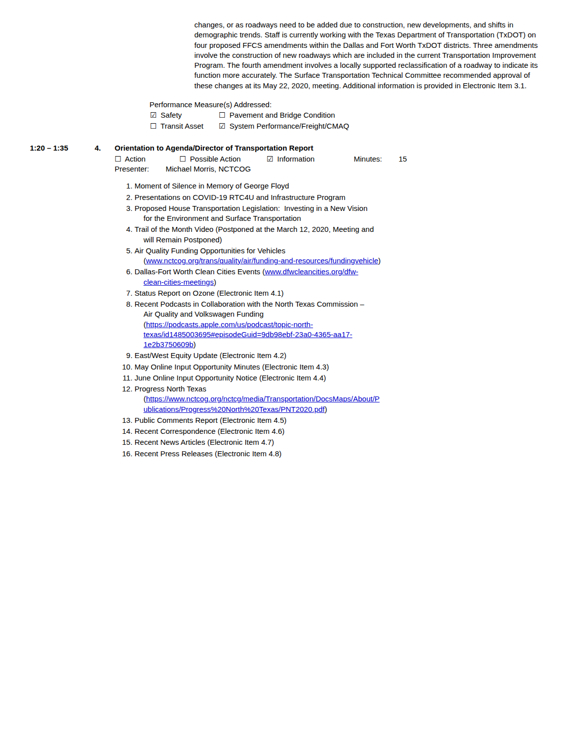changes, or as roadways need to be added due to construction, new developments, and shifts in demographic trends. Staff is currently working with the Texas Department of Transportation (TxDOT) on four proposed FFCS amendments within the Dallas and Fort Worth TxDOT districts. Three amendments involve the construction of new roadways which are included in the current Transportation Improvement Program. The fourth amendment involves a locally supported reclassification of a roadway to indicate its function more accurately. The Surface Transportation Technical Committee recommended approval of these changes at its May 22, 2020, meeting. Additional information is provided in Electronic Item 3.1.
Performance Measure(s) Addressed:
| ☑ Safety | ☐ Pavement and Bridge Condition |
| ☐ Transit Asset | ☑ System Performance/Freight/CMAQ |
1:20 – 1:35
4.
Orientation to Agenda/Director of Transportation Report
☐ Action ☐ Possible Action ☑ Information Minutes: 15
Presenter: Michael Morris, NCTCOG
Moment of Silence in Memory of George Floyd
Presentations on COVID-19 RTC4U and Infrastructure Program
Proposed House Transportation Legislation: Investing in a New Visionfor the Environment and Surface Transportation
Trail of the Month Video (Postponed at the March 12, 2020, Meeting andwill Remain Postponed)
Air Quality Funding Opportunities for Vehicles(www.nctcog.org/trans/quality/air/funding-and-resources/fundingvehicle)
Dallas-Fort Worth Clean Cities Events (www.dfwcleancities.org/dfw-clean-cities-meetings)
Status Report on Ozone (Electronic Item 4.1)
Recent Podcasts in Collaboration with the North Texas Commission –Air Quality and Volkswagen Funding(https://podcasts.apple.com/us/podcast/topic-north-texas/id1485003695#episodeGuid=9db98ebf-23a0-4365-aa17-1e2b3750609b)
East/West Equity Update (Electronic Item 4.2)
May Online Input Opportunity Minutes (Electronic Item 4.3)
June Online Input Opportunity Notice (Electronic Item 4.4)
Progress North Texas(https://www.nctcog.org/nctcg/media/Transportation/DocsMaps/About/P ublications/Progress%20North%20Texas/PNT2020.pdf)
Public Comments Report (Electronic Item 4.5)
Recent Correspondence (Electronic Item 4.6)
Recent News Articles (Electronic Item 4.7)
Recent Press Releases (Electronic Item 4.8)